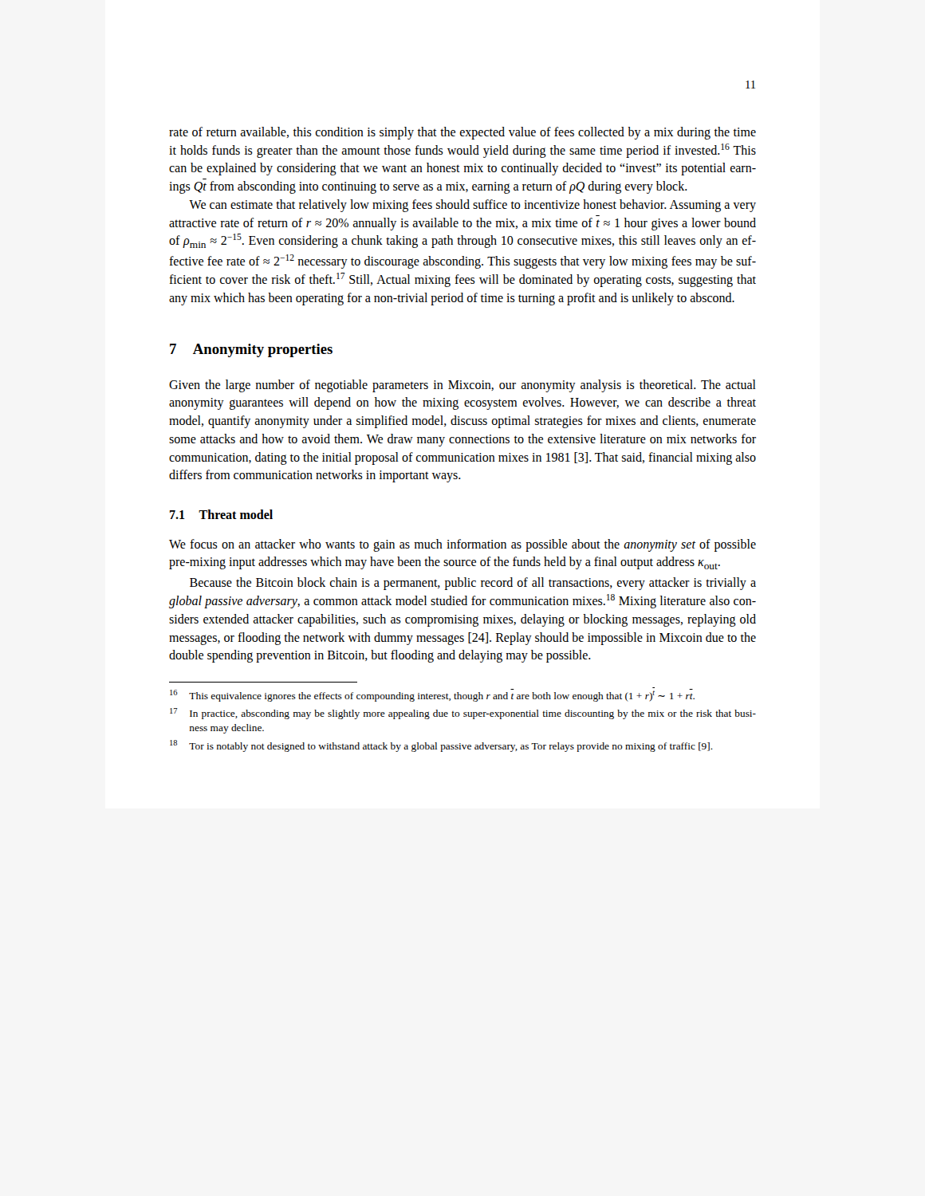11
rate of return available, this condition is simply that the expected value of fees collected by a mix during the time it holds funds is greater than the amount those funds would yield during the same time period if invested.16 This can be explained by considering that we want an honest mix to continually decided to “invest” its potential earnings Qt from absconding into continuing to serve as a mix, earning a return of ρQ during every block.
We can estimate that relatively low mixing fees should suffice to incentivize honest behavior. Assuming a very attractive rate of return of r ≈ 20% annually is available to the mix, a mix time of t ≈ 1 hour gives a lower bound of ρmin ≈ 2−15. Even considering a chunk taking a path through 10 consecutive mixes, this still leaves only an effective fee rate of ≈ 2−12 necessary to discourage absconding. This suggests that very low mixing fees may be sufficient to cover the risk of theft.17 Still, Actual mixing fees will be dominated by operating costs, suggesting that any mix which has been operating for a non-trivial period of time is turning a profit and is unlikely to abscond.
7 Anonymity properties
Given the large number of negotiable parameters in Mixcoin, our anonymity analysis is theoretical. The actual anonymity guarantees will depend on how the mixing ecosystem evolves. However, we can describe a threat model, quantify anonymity under a simplified model, discuss optimal strategies for mixes and clients, enumerate some attacks and how to avoid them. We draw many connections to the extensive literature on mix networks for communication, dating to the initial proposal of communication mixes in 1981 [3]. That said, financial mixing also differs from communication networks in important ways.
7.1 Threat model
We focus on an attacker who wants to gain as much information as possible about the anonymity set of possible pre-mixing input addresses which may have been the source of the funds held by a final output address κout.
Because the Bitcoin block chain is a permanent, public record of all transactions, every attacker is trivially a global passive adversary, a common attack model studied for communication mixes.18 Mixing literature also considers extended attacker capabilities, such as compromising mixes, delaying or blocking messages, replaying old messages, or flooding the network with dummy messages [24]. Replay should be impossible in Mixcoin due to the double spending prevention in Bitcoin, but flooding and delaying may be possible.
16 This equivalence ignores the effects of compounding interest, though r and t are both low enough that (1 + r)t ∼ 1 + rt.
17 In practice, absconding may be slightly more appealing due to super-exponential time discounting by the mix or the risk that business may decline.
18 Tor is notably not designed to withstand attack by a global passive adversary, as Tor relays provide no mixing of traffic [9].